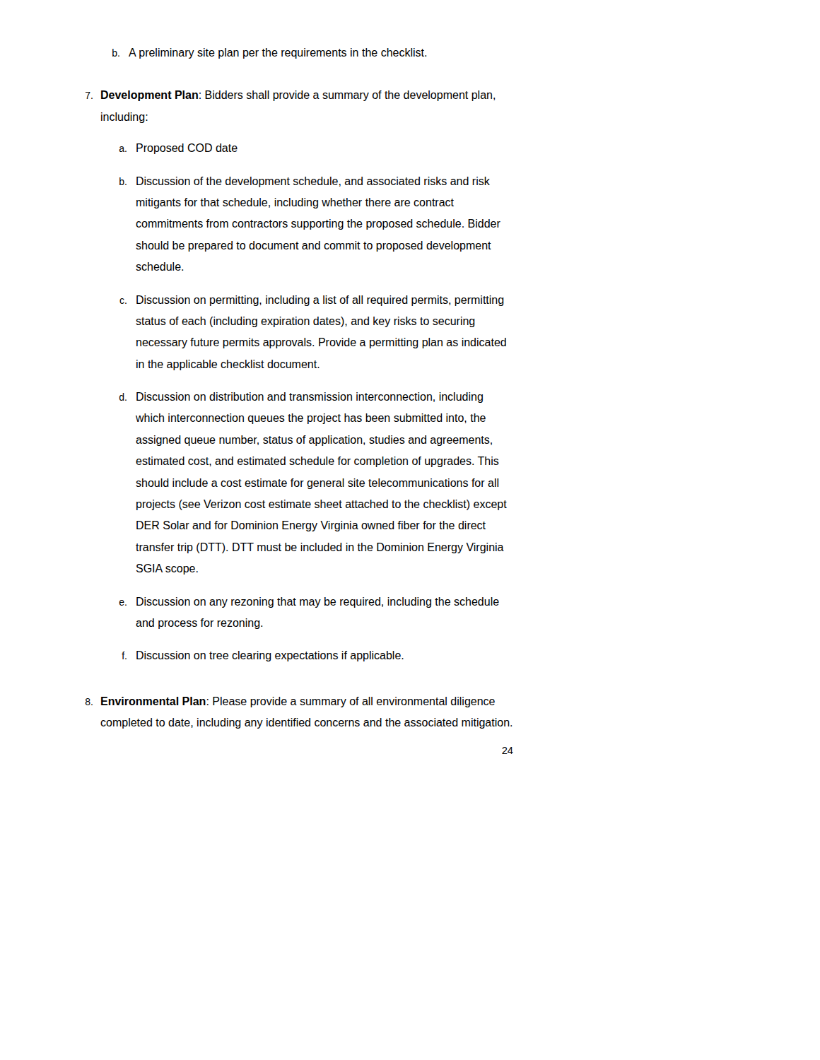b. A preliminary site plan per the requirements in the checklist.
7.
Development Plan: Bidders shall provide a summary of the development plan, including:
a. Proposed COD date
b. Discussion of the development schedule, and associated risks and risk mitigants for that schedule, including whether there are contract commitments from contractors supporting the proposed schedule. Bidder should be prepared to document and commit to proposed development schedule.
c. Discussion on permitting, including a list of all required permits, permitting status of each (including expiration dates), and key risks to securing necessary future permits approvals. Provide a permitting plan as indicated in the applicable checklist document.
d. Discussion on distribution and transmission interconnection, including which interconnection queues the project has been submitted into, the assigned queue number, status of application, studies and agreements, estimated cost, and estimated schedule for completion of upgrades. This should include a cost estimate for general site telecommunications for all projects (see Verizon cost estimate sheet attached to the checklist) except DER Solar and for Dominion Energy Virginia owned fiber for the direct transfer trip (DTT). DTT must be included in the Dominion Energy Virginia SGIA scope.
e. Discussion on any rezoning that may be required, including the schedule and process for rezoning.
f. Discussion on tree clearing expectations if applicable.
8.
Environmental Plan: Please provide a summary of all environmental diligence completed to date, including any identified concerns and the associated mitigation.
24